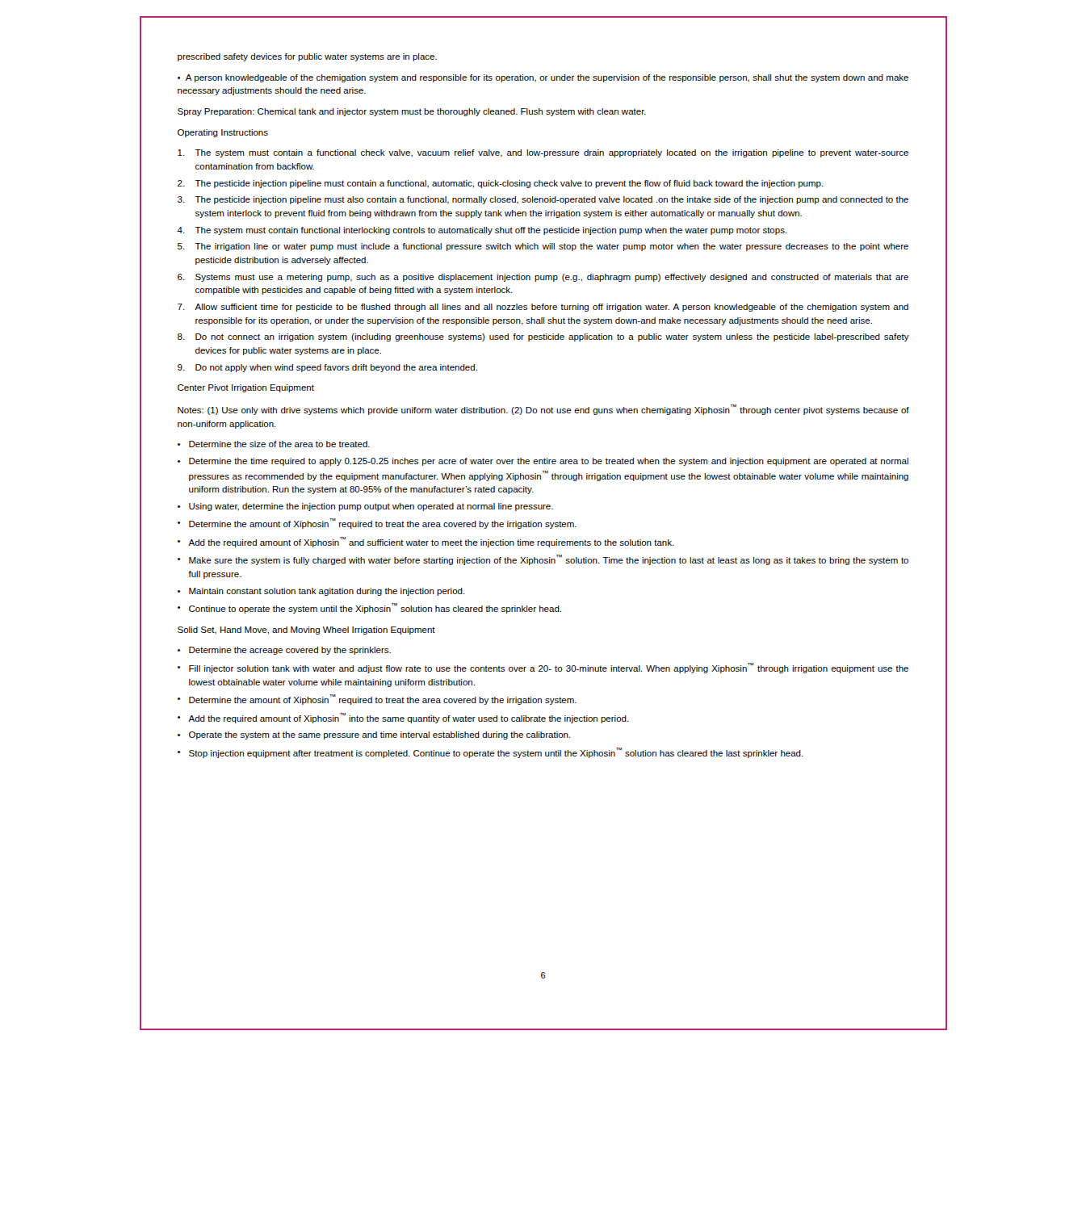prescribed safety devices for public water systems are in place.
• A person knowledgeable of the chemigation system and responsible for its operation, or under the supervision of the responsible person, shall shut the system down and make necessary adjustments should the need arise.
Spray Preparation: Chemical tank and injector system must be thoroughly cleaned. Flush system with clean water.
Operating Instructions
The system must contain a functional check valve, vacuum relief valve, and low-pressure drain appropriately located on the irrigation pipeline to prevent water-source contamination from backflow.
The pesticide injection pipeline must contain a functional, automatic, quick-closing check valve to prevent the flow of fluid back toward the injection pump.
The pesticide injection pipeline must also contain a functional, normally closed, solenoid-operated valve located .on the intake side of the injection pump and connected to the system interlock to prevent fluid from being withdrawn from the supply tank when the irrigation system is either automatically or manually shut down.
The system must contain functional interlocking controls to automatically shut off the pesticide injection pump when the water pump motor stops.
The irrigation line or water pump must include a functional pressure switch which will stop the water pump motor when the water pressure decreases to the point where pesticide distribution is adversely affected.
Systems must use a metering pump, such as a positive displacement injection pump (e.g., diaphragm pump) effectively designed and constructed of materials that are compatible with pesticides and capable of being fitted with a system interlock.
Allow sufficient time for pesticide to be flushed through all lines and all nozzles before turning off irrigation water. A person knowledgeable of the chemigation system and responsible for its operation, or under the supervision of the responsible person, shall shut the system down-and make necessary adjustments should the need arise.
Do not connect an irrigation system (including greenhouse systems) used for pesticide application to a public water system unless the pesticide label-prescribed safety devices for public water systems are in place.
Do not apply when wind speed favors drift beyond the area intended.
Center Pivot Irrigation Equipment
Notes: (1) Use only with drive systems which provide uniform water distribution. (2) Do not use end guns when chemigating Xiphosin™ through center pivot systems because of non-uniform application.
Determine the size of the area to be treated.
Determine the time required to apply 0.125-0.25 inches per acre of water over the entire area to be treated when the system and injection equipment are operated at normal pressures as recommended by the equipment manufacturer. When applying Xiphosin™ through irrigation equipment use the lowest obtainable water volume while maintaining uniform distribution. Run the system at 80-95% of the manufacturer’s rated capacity.
Using water, determine the injection pump output when operated at normal line pressure.
Determine the amount of Xiphosin™ required to treat the area covered by the irrigation system.
Add the required amount of Xiphosin™ and sufficient water to meet the injection time requirements to the solution tank.
Make sure the system is fully charged with water before starting injection of the Xiphosin™ solution. Time the injection to last at least as long as it takes to bring the system to full pressure.
Maintain constant solution tank agitation during the injection period.
Continue to operate the system until the Xiphosin™ solution has cleared the sprinkler head.
Solid Set, Hand Move, and Moving Wheel Irrigation Equipment
Determine the acreage covered by the sprinklers.
Fill injector solution tank with water and adjust flow rate to use the contents over a 20- to 30-minute interval. When applying Xiphosin™ through irrigation equipment use the lowest obtainable water volume while maintaining uniform distribution.
Determine the amount of Xiphosin™ required to treat the area covered by the irrigation system.
Add the required amount of Xiphosin™ into the same quantity of water used to calibrate the injection period.
Operate the system at the same pressure and time interval established during the calibration.
Stop injection equipment after treatment is completed. Continue to operate the system until the Xiphosin™ solution has cleared the last sprinkler head.
6